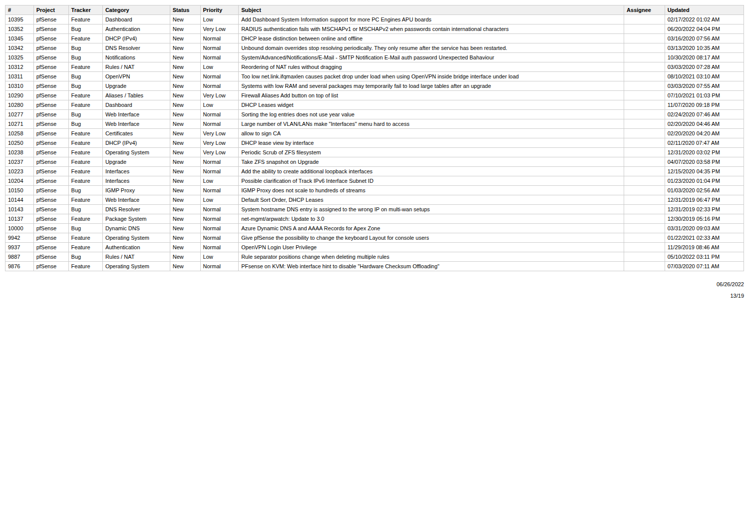| # | Project | Tracker | Category | Status | Priority | Subject | Assignee | Updated |
| --- | --- | --- | --- | --- | --- | --- | --- | --- |
| 10395 | pfSense | Feature | Dashboard | New | Low | Add Dashboard System Information support for more PC Engines APU boards | | 02/17/2022 01:02 AM |
| 10352 | pfSense | Bug | Authentication | New | Very Low | RADIUS authentication fails with MSCHAPv1 or MSCHAPv2 when passwords contain international characters | | 06/20/2022 04:04 PM |
| 10345 | pfSense | Feature | DHCP (IPv4) | New | Normal | DHCP lease distinction between online and offline | | 03/16/2020 07:56 AM |
| 10342 | pfSense | Bug | DNS Resolver | New | Normal | Unbound domain overrides stop resolving periodically. They only resume after the service has been restarted. | | 03/13/2020 10:35 AM |
| 10325 | pfSense | Bug | Notifications | New | Normal | System/Advanced/Notifications/E-Mail - SMTP Notification E-Mail auth password Unexpected Bahaviour | | 10/30/2020 08:17 AM |
| 10312 | pfSense | Feature | Rules / NAT | New | Low | Reordering of NAT rules without dragging | | 03/03/2020 07:28 AM |
| 10311 | pfSense | Bug | OpenVPN | New | Normal | Too low net.link.ifqmaxlen causes packet drop under load when using OpenVPN inside bridge interface under load | | 08/10/2021 03:10 AM |
| 10310 | pfSense | Bug | Upgrade | New | Normal | Systems with low RAM and several packages may temporarily fail to load large tables after an upgrade | | 03/03/2020 07:55 AM |
| 10290 | pfSense | Feature | Aliases / Tables | New | Very Low | Firewall Aliases Add button on top of list | | 07/10/2021 01:03 PM |
| 10280 | pfSense | Feature | Dashboard | New | Low | DHCP Leases widget | | 11/07/2020 09:18 PM |
| 10277 | pfSense | Bug | Web Interface | New | Normal | Sorting the log entries does not use year value | | 02/24/2020 07:46 AM |
| 10271 | pfSense | Bug | Web Interface | New | Normal | Large number of VLAN/LANs make "Interfaces" menu hard to access | | 02/20/2020 04:46 AM |
| 10258 | pfSense | Feature | Certificates | New | Very Low | allow to sign CA | | 02/20/2020 04:20 AM |
| 10250 | pfSense | Feature | DHCP (IPv4) | New | Very Low | DHCP lease view by interface | | 02/11/2020 07:47 AM |
| 10238 | pfSense | Feature | Operating System | New | Very Low | Periodic Scrub of ZFS filesystem | | 12/31/2020 03:02 PM |
| 10237 | pfSense | Feature | Upgrade | New | Normal | Take ZFS snapshot on Upgrade | | 04/07/2020 03:58 PM |
| 10223 | pfSense | Feature | Interfaces | New | Normal | Add the ability to create additional loopback interfaces | | 12/15/2020 04:35 PM |
| 10204 | pfSense | Feature | Interfaces | New | Low | Possible clarification of Track IPv6 Interface Subnet ID | | 01/23/2020 01:04 PM |
| 10150 | pfSense | Bug | IGMP Proxy | New | Normal | IGMP Proxy does not scale to hundreds of streams | | 01/03/2020 02:56 AM |
| 10144 | pfSense | Feature | Web Interface | New | Low | Default Sort Order, DHCP Leases | | 12/31/2019 06:47 PM |
| 10143 | pfSense | Bug | DNS Resolver | New | Normal | System hostname DNS entry is assigned to the wrong IP on multi-wan setups | | 12/31/2019 02:33 PM |
| 10137 | pfSense | Feature | Package System | New | Normal | net-mgmt/arpwatch: Update to 3.0 | | 12/30/2019 05:16 PM |
| 10000 | pfSense | Bug | Dynamic DNS | New | Normal | Azure Dynamic DNS A and AAAA Records for Apex Zone | | 03/31/2020 09:03 AM |
| 9942 | pfSense | Feature | Operating System | New | Normal | Give pfSense the possibility to change the keyboard Layout for console users | | 01/22/2021 02:33 AM |
| 9937 | pfSense | Feature | Authentication | New | Normal | OpenVPN Login User Privilege | | 11/29/2019 08:46 AM |
| 9887 | pfSense | Bug | Rules / NAT | New | Low | Rule separator positions change when deleting multiple rules | | 05/10/2022 03:11 PM |
| 9876 | pfSense | Feature | Operating System | New | Normal | PFsense on KVM: Web interface hint to disable "Hardware Checksum Offloading" | | 07/03/2020 07:11 AM |
06/26/2022
13/19